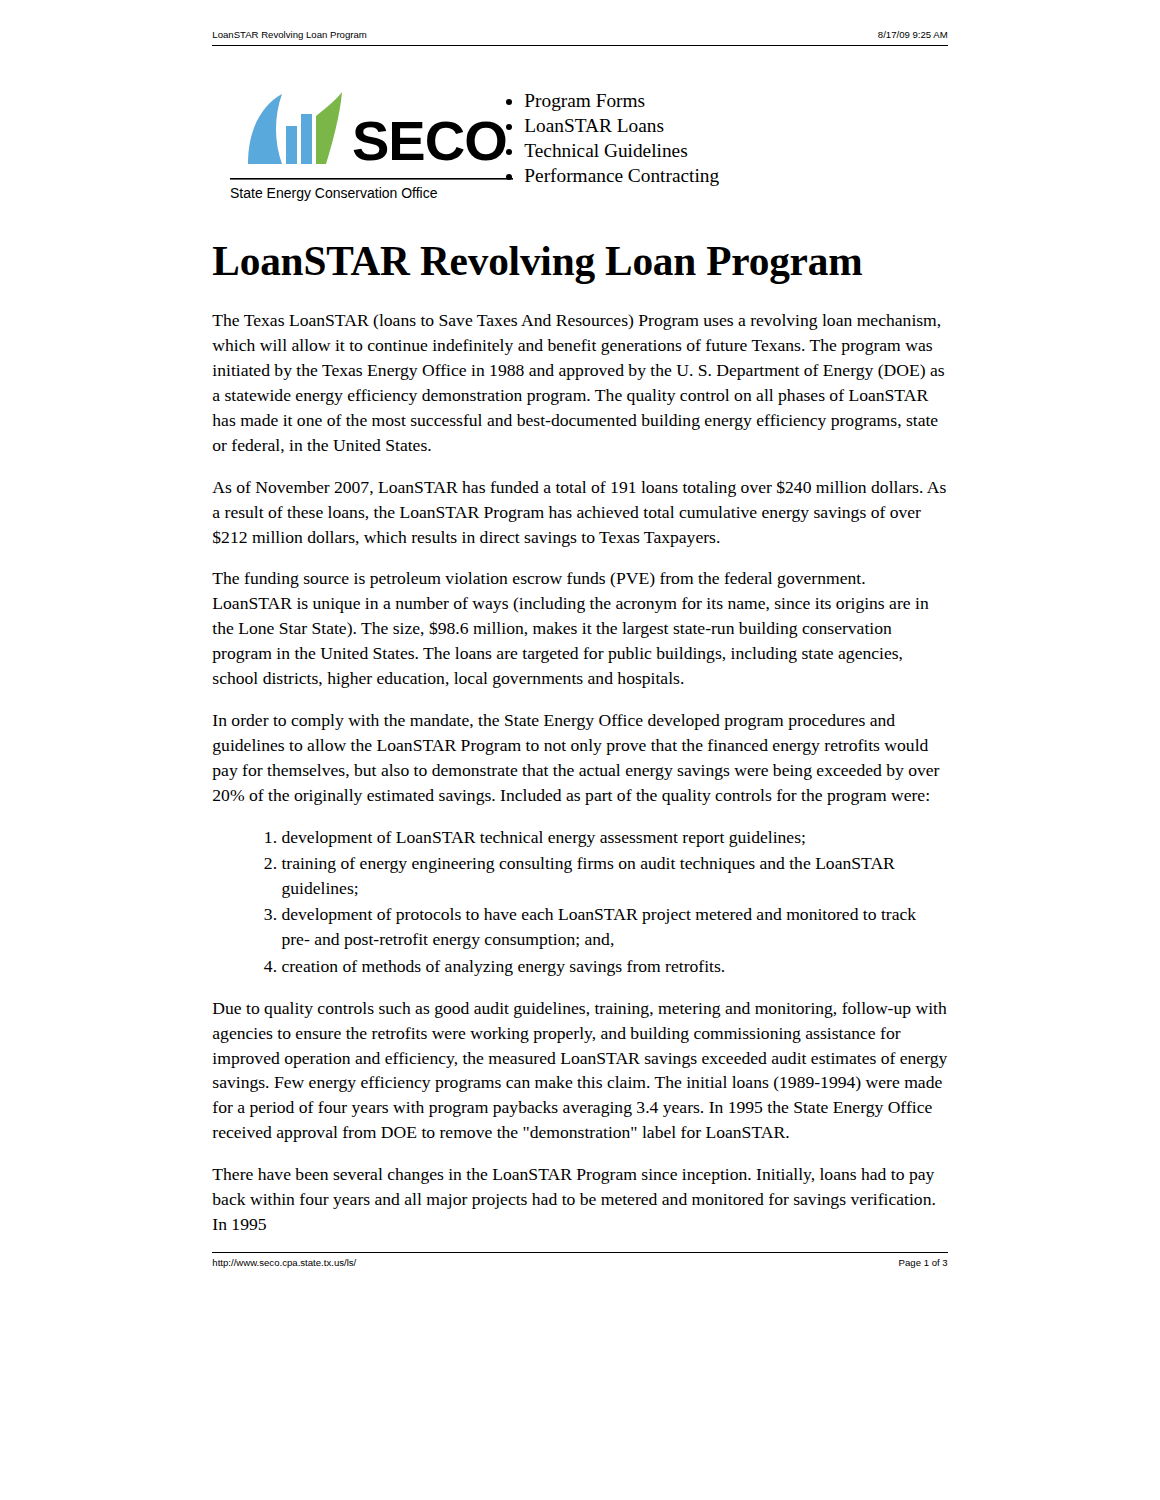LoanSTAR Revolving Loan Program 8/17/09 9:25 AM
SECO State Energy Conservation Office
Program Forms
LoanSTAR Loans
Technical Guidelines
Performance Contracting
LoanSTAR Revolving Loan Program
The Texas LoanSTAR (loans to Save Taxes And Resources) Program uses a revolving loan mechanism, which will allow it to continue indefinitely and benefit generations of future Texans. The program was initiated by the Texas Energy Office in 1988 and approved by the U. S. Department of Energy (DOE) as a statewide energy efficiency demonstration program. The quality control on all phases of LoanSTAR has made it one of the most successful and best-documented building energy efficiency programs, state or federal, in the United States.
As of November 2007, LoanSTAR has funded a total of 191 loans totaling over $240 million dollars. As a result of these loans, the LoanSTAR Program has achieved total cumulative energy savings of over $212 million dollars, which results in direct savings to Texas Taxpayers.
The funding source is petroleum violation escrow funds (PVE) from the federal government. LoanSTAR is unique in a number of ways (including the acronym for its name, since its origins are in the Lone Star State). The size, $98.6 million, makes it the largest state-run building conservation program in the United States. The loans are targeted for public buildings, including state agencies, school districts, higher education, local governments and hospitals.
In order to comply with the mandate, the State Energy Office developed program procedures and guidelines to allow the LoanSTAR Program to not only prove that the financed energy retrofits would pay for themselves, but also to demonstrate that the actual energy savings were being exceeded by over 20% of the originally estimated savings. Included as part of the quality controls for the program were:
development of LoanSTAR technical energy assessment report guidelines;
training of energy engineering consulting firms on audit techniques and the LoanSTAR guidelines;
development of protocols to have each LoanSTAR project metered and monitored to track pre- and post-retrofit energy consumption; and,
creation of methods of analyzing energy savings from retrofits.
Due to quality controls such as good audit guidelines, training, metering and monitoring, follow-up with agencies to ensure the retrofits were working properly, and building commissioning assistance for improved operation and efficiency, the measured LoanSTAR savings exceeded audit estimates of energy savings. Few energy efficiency programs can make this claim. The initial loans (1989-1994) were made for a period of four years with program paybacks averaging 3.4 years. In 1995 the State Energy Office received approval from DOE to remove the "demonstration" label for LoanSTAR.
There have been several changes in the LoanSTAR Program since inception. Initially, loans had to pay back within four years and all major projects had to be metered and monitored for savings verification. In 1995
http://www.seco.cpa.state.tx.us/ls/ Page 1 of 3